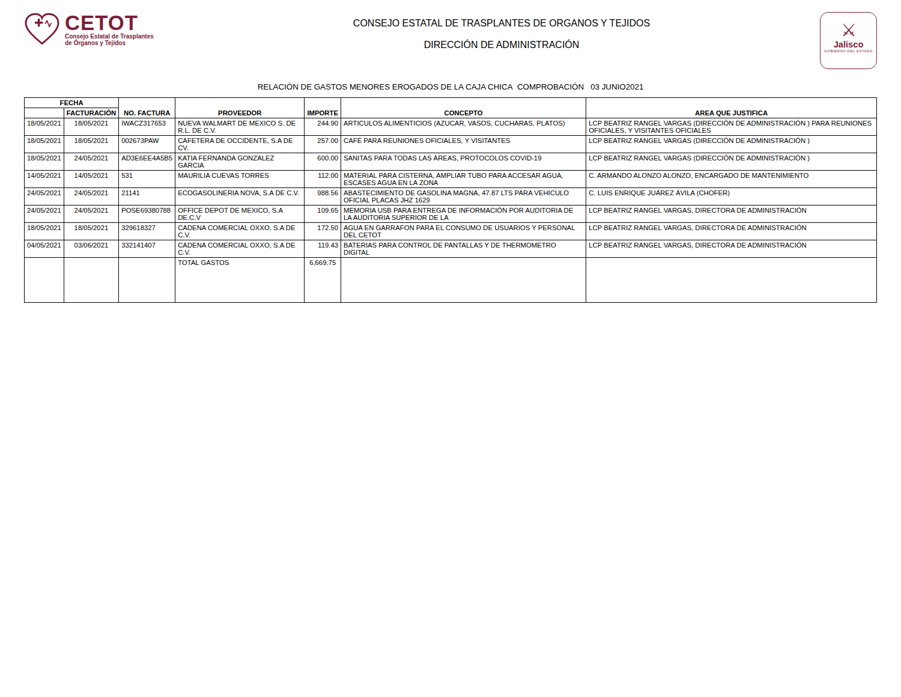CETOT
Consejo Estatal de Trasplantes
de Órganos y Tejidos
CONSEJO ESTATAL DE TRASPLANTES DE ORGANOS Y TEJIDOS
DIRECCIÓN DE ADMINISTRACIÓN
⚔
Jalisco
GOBIERNO DEL ESTADO
RELACIÓN DE GASTOS MENORES EROGADOS DE LA CAJA CHICA COMPROBACIÓN 03 JUNIO2021
| FECHA | | | | | |
| --- | --- | --- | --- | --- | --- |
| | FACTURACIÓN | NO. FACTURA | PROVEEDOR | IMPORTE | CONCEPTO | AREA QUE JUSTIFICA |
| 18/05/2021 | 18/05/2021 | IWACZ317653 | NUEVA WALMART DE MEXICO S. DE R.L. DE C.V. | 244.90 | ARTICULOS ALIMENTICIOS (AZUCAR, VASOS, CUCHARAS, PLATOS) | LCP BEATRIZ RANGEL VARGAS (DIRECCIÓN DE ADMINISTRACIÓN ) PARA REUNIONES OFICIALES, Y VISITANTES OFICIALES |
| 18/05/2021 | 18/05/2021 | 002673PAW | CAFETERA DE OCCIDENTE, S.A DE CV. | 257.00 | CAFÉ PARA REUNIONES OFICIALES, Y VISITANTES | LCP BEATRIZ RANGEL VARGAS (DIRECCIÓN DE ADMINISTRACIÓN ) |
| 18/05/2021 | 24/05/2021 | AD3E6EE4A5B5 | KATIA FERNANDA GONZALEZ GARCIA | 600.00 | SANITAS PARA TODAS LAS ÁREAS, PROTOCOLOS COVID-19 | LCP BEATRIZ RANGEL VARGAS (DIRECCIÓN DE ADMINISTRACIÓN ) |
| 14/05/2021 | 14/05/2021 | 531 | MAURILIA CUEVAS TORRES | 112.00 | MATERIAL PARA CISTERNA, AMPLIAR TUBO PARA ACCESAR AGUA, ESCASES AGUA EN LA ZONA | C. ARMANDO ALONZO ALONZO, ENCARGADO DE MANTENIMIENTO |
| 24/05/2021 | 24/05/2021 | 21141 | ECOGASOLINERIA NOVA, S.A DE C.V. | 988.56 | ABASTECIMIENTO DE GASOLINA MAGNA, 47.87 LTS PARA VEHICULO OFICIAL PLACAS JHZ 1629 | C. LUIS ENRIQUE JUÁREZ ÁVILA (CHOFER) |
| 24/05/2021 | 24/05/2021 | POSE69380788 | OFFICE DEPOT DE MEXICO, S.A DE.C.V | 109.65 | MEMORIA USB PARA ENTREGA DE INFORMACIÓN POR AUDITORIA DE LA AUDITORIA SUPERIOR DE LA | LCP BEATRIZ RANGEL VARGAS, DIRECTORA DE ADMINISTRACIÓN |
| 18/05/2021 | 18/05/2021 | 329618327 | CADENA COMERCIAL OXXO, S.A DE C.V. | 172.50 | AGUA EN GARRAFON PARA EL CONSUMO DE USUARIOS Y PERSONAL DEL CETOT | LCP BEATRIZ RANGEL VARGAS, DIRECTORA DE ADMINISTRACIÓN |
| 04/05/2021 | 03/06/2021 | 332141407 | CADENA COMERCIAL OXXO, S.A DE C.V. | 119.43 | BATERIAS PARA CONTROL DE PANTALLAS Y DE THERMOMETRO DIGITAL | LCP BEATRIZ RANGEL VARGAS, DIRECTORA DE ADMINISTRACIÓN |
| | | | TOTAL GASTOS | 6,669.75 | | |